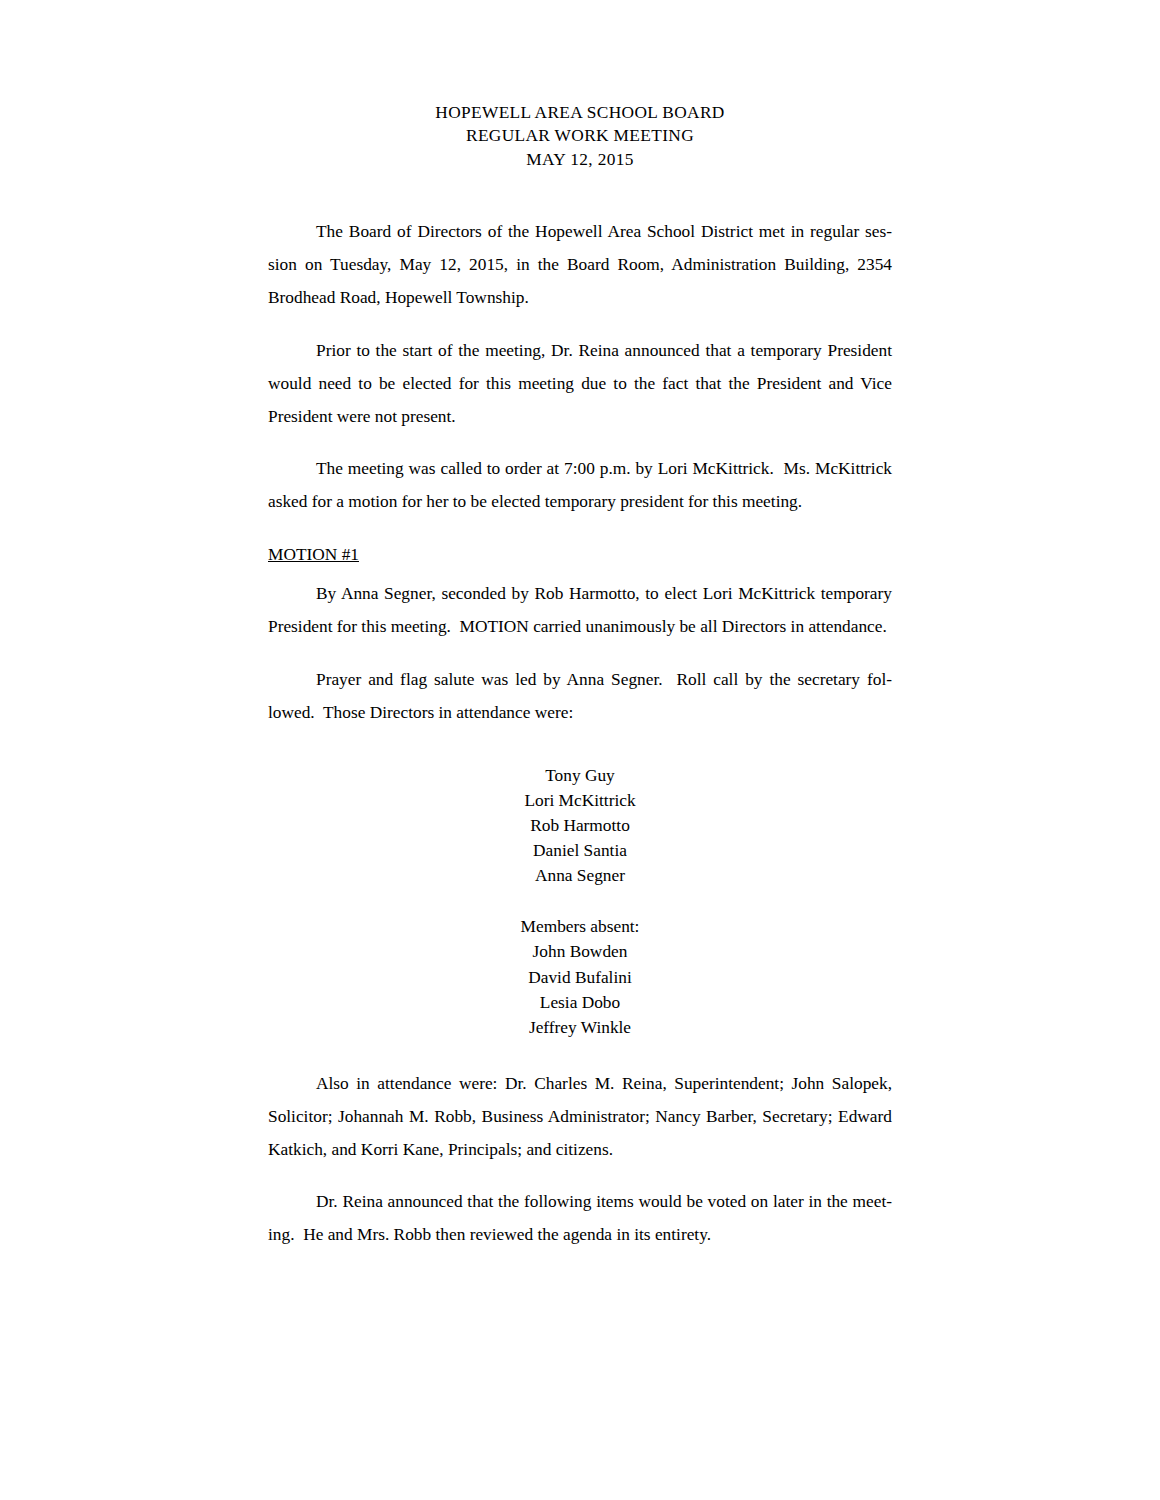HOPEWELL AREA SCHOOL BOARD
REGULAR WORK MEETING
MAY 12, 2015
The Board of Directors of the Hopewell Area School District met in regular session on Tuesday, May 12, 2015, in the Board Room, Administration Building, 2354 Brodhead Road, Hopewell Township.
Prior to the start of the meeting, Dr. Reina announced that a temporary President would need to be elected for this meeting due to the fact that the President and Vice President were not present.
The meeting was called to order at 7:00 p.m. by Lori McKittrick. Ms. McKittrick asked for a motion for her to be elected temporary president for this meeting.
MOTION #1
By Anna Segner, seconded by Rob Harmotto, to elect Lori McKittrick temporary President for this meeting. MOTION carried unanimously be all Directors in attendance.
Prayer and flag salute was led by Anna Segner. Roll call by the secretary followed. Those Directors in attendance were:
Tony Guy
Lori McKittrick
Rob Harmotto
Daniel Santia
Anna Segner
Members absent:
John Bowden
David Bufalini
Lesia Dobo
Jeffrey Winkle
Also in attendance were: Dr. Charles M. Reina, Superintendent; John Salopek, Solicitor; Johannah M. Robb, Business Administrator; Nancy Barber, Secretary; Edward Katkich, and Korri Kane, Principals; and citizens.
Dr. Reina announced that the following items would be voted on later in the meeting. He and Mrs. Robb then reviewed the agenda in its entirety.